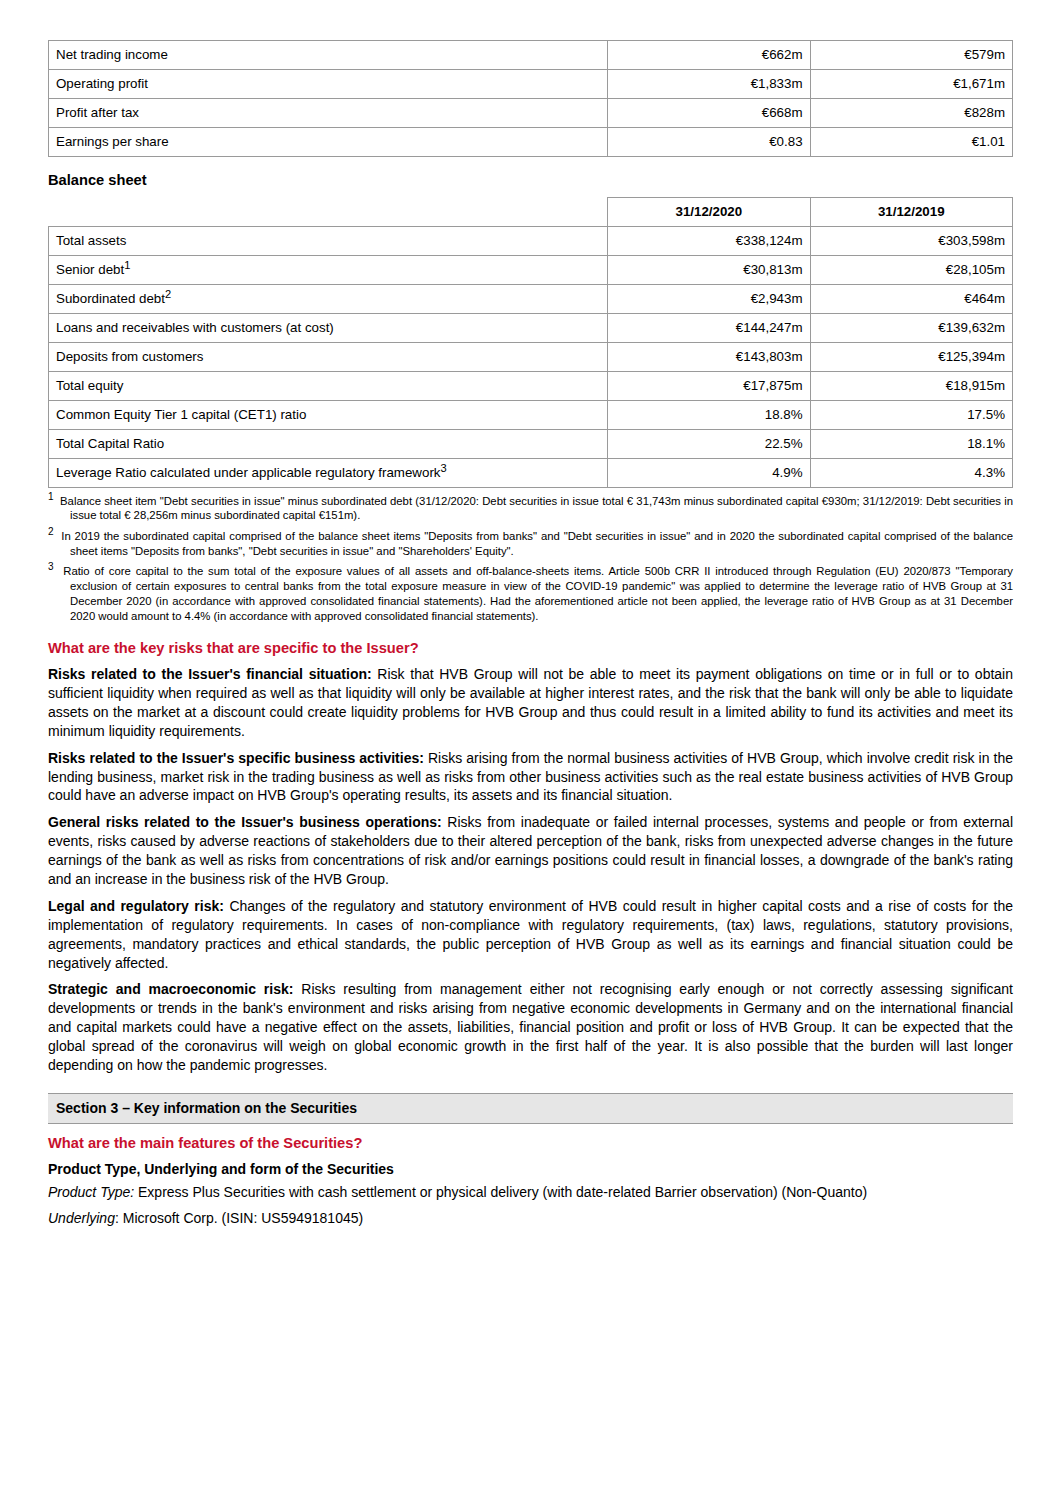| Net trading income | €662m | €579m |
| Operating profit | €1,833m | €1,671m |
| Profit after tax | €668m | €828m |
| Earnings per share | €0.83 | €1.01 |
Balance sheet
| | 31/12/2020 | 31/12/2019 |
| --- | --- | --- |
| Total assets | €338,124m | €303,598m |
| Senior debt 1 | €30,813m | €28,105m |
| Subordinated debt 2 | €2,943m | €464m |
| Loans and receivables with customers (at cost) | €144,247m | €139,632m |
| Deposits from customers | €143,803m | €125,394m |
| Total equity | €17,875m | €18,915m |
| Common Equity Tier 1 capital (CET1) ratio | 18.8% | 17.5% |
| Total Capital Ratio | 22.5% | 18.1% |
| Leverage Ratio calculated under applicable regulatory framework 3 | 4.9% | 4.3% |
1 Balance sheet item "Debt securities in issue" minus subordinated debt (31/12/2020: Debt securities in issue total € 31,743m minus subordinated capital €930m; 31/12/2019: Debt securities in issue total € 28,256m minus subordinated capital €151m).
2 In 2019 the subordinated capital comprised of the balance sheet items "Deposits from banks" and "Debt securities in issue" and in 2020 the subordinated capital comprised of the balance sheet items "Deposits from banks", "Debt securities in issue" and "Shareholders' Equity".
3 Ratio of core capital to the sum total of the exposure values of all assets and off-balance-sheets items. Article 500b CRR II introduced through Regulation (EU) 2020/873 "Temporary exclusion of certain exposures to central banks from the total exposure measure in view of the COVID-19 pandemic" was applied to determine the leverage ratio of HVB Group at 31 December 2020 (in accordance with approved consolidated financial statements). Had the aforementioned article not been applied, the leverage ratio of HVB Group as at 31 December 2020 would amount to 4.4% (in accordance with approved consolidated financial statements).
What are the key risks that are specific to the Issuer?
Risks related to the Issuer's financial situation: Risk that HVB Group will not be able to meet its payment obligations on time or in full or to obtain sufficient liquidity when required as well as that liquidity will only be available at higher interest rates, and the risk that the bank will only be able to liquidate assets on the market at a discount could create liquidity problems for HVB Group and thus could result in a limited ability to fund its activities and meet its minimum liquidity requirements.
Risks related to the Issuer's specific business activities: Risks arising from the normal business activities of HVB Group, which involve credit risk in the lending business, market risk in the trading business as well as risks from other business activities such as the real estate business activities of HVB Group could have an adverse impact on HVB Group's operating results, its assets and its financial situation.
General risks related to the Issuer's business operations: Risks from inadequate or failed internal processes, systems and people or from external events, risks caused by adverse reactions of stakeholders due to their altered perception of the bank, risks from unexpected adverse changes in the future earnings of the bank as well as risks from concentrations of risk and/or earnings positions could result in financial losses, a downgrade of the bank's rating and an increase in the business risk of the HVB Group.
Legal and regulatory risk: Changes of the regulatory and statutory environment of HVB could result in higher capital costs and a rise of costs for the implementation of regulatory requirements. In cases of non-compliance with regulatory requirements, (tax) laws, regulations, statutory provisions, agreements, mandatory practices and ethical standards, the public perception of HVB Group as well as its earnings and financial situation could be negatively affected.
Strategic and macroeconomic risk: Risks resulting from management either not recognising early enough or not correctly assessing significant developments or trends in the bank's environment and risks arising from negative economic developments in Germany and on the international financial and capital markets could have a negative effect on the assets, liabilities, financial position and profit or loss of HVB Group. It can be expected that the global spread of the coronavirus will weigh on global economic growth in the first half of the year. It is also possible that the burden will last longer depending on how the pandemic progresses.
Section 3 – Key information on the Securities
What are the main features of the Securities?
Product Type, Underlying and form of the Securities
Product Type: Express Plus Securities with cash settlement or physical delivery (with date-related Barrier observation) (Non-Quanto)
Underlying: Microsoft Corp. (ISIN: US5949181045)